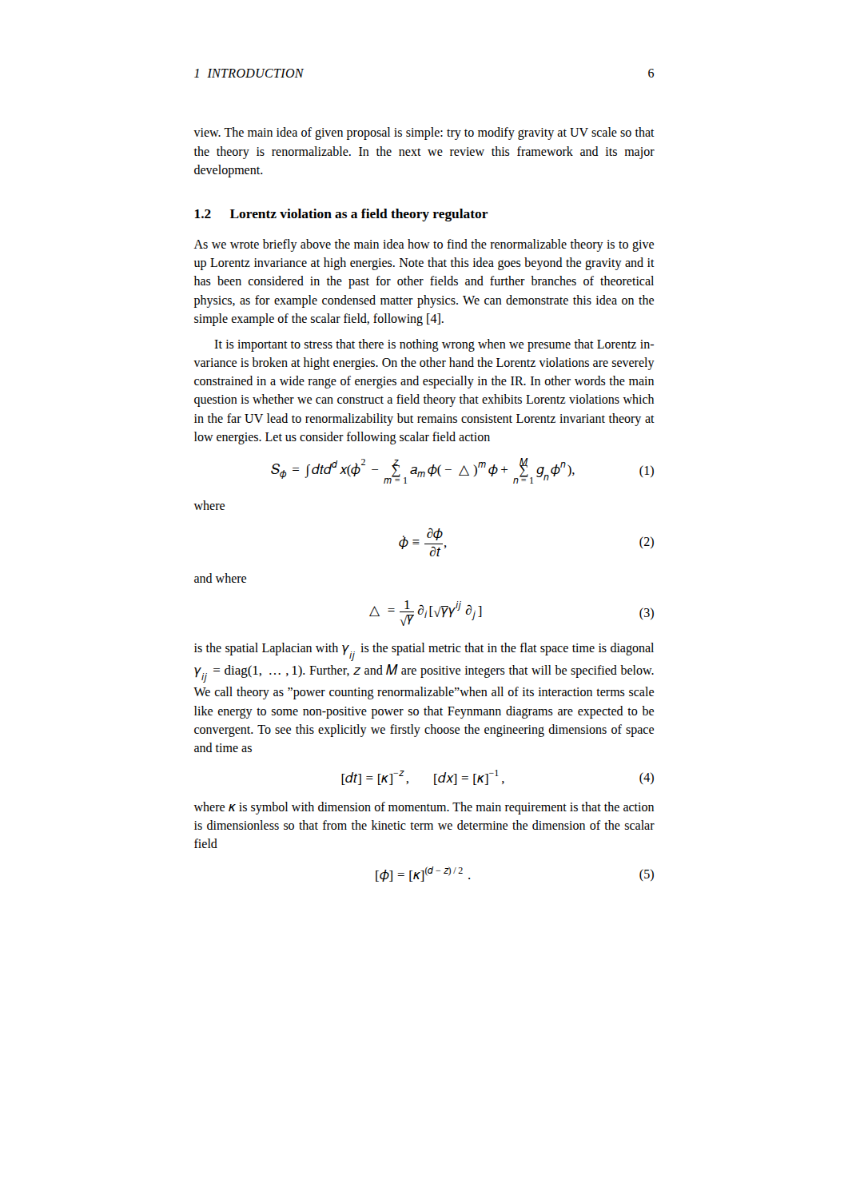1 INTRODUCTION 6
view. The main idea of given proposal is simple: try to modify gravity at UV scale so that the theory is renormalizable. In the next we review this framework and its major development.
1.2 Lorentz violation as a field theory regulator
As we wrote briefly above the main idea how to find the renormalizable theory is to give up Lorentz invariance at high energies. Note that this idea goes beyond the gravity and it has been considered in the past for other fields and further branches of theoretical physics, as for example condensed matter physics. We can demonstrate this idea on the simple example of the scalar field, following [4].
It is important to stress that there is nothing wrong when we presume that Lorentz invariance is broken at hight energies. On the other hand the Lorentz violations are severely constrained in a wide range of energies and especially in the IR. In other words the main question is whether we can construct a field theory that exhibits Lorentz violations which in the far UV lead to renormalizability but remains consistent Lorentz invariant theory at low energies. Let us consider following scalar field action
Sϕ = ∫ dt dd x ( ϕ˙2 − ∑ m=1 z am ϕ (−△) m ϕ + ∑ n=1 M gn ϕn ) ,
(1)
where
ϕ˙ ≡ ∂ϕ ∂t ,
(2)
and where
△ = 1 γ ∂i [ γ γij ∂j ]
(3)
is the spatial Laplacian with γij is the spatial metric that in the flat space time is diagonal γij=diag(1,…,1). Further, z and M are positive integers that will be specified below. We call theory as ”power counting renormalizable”when all of its interaction terms scale like energy to some non-positive power so that Feynmann diagrams are expected to be convergent. To see this explicitly we firstly choose the engineering dimensions of space and time as
[dt] = [κ]−z , [dx] = [κ]−1 ,
(4)
where κ is symbol with dimension of momentum. The main requirement is that the action is dimensionless so that from the kinetic term we determine the dimension of the scalar field
[ϕ] = [κ] (d−z)/2 .
(5)